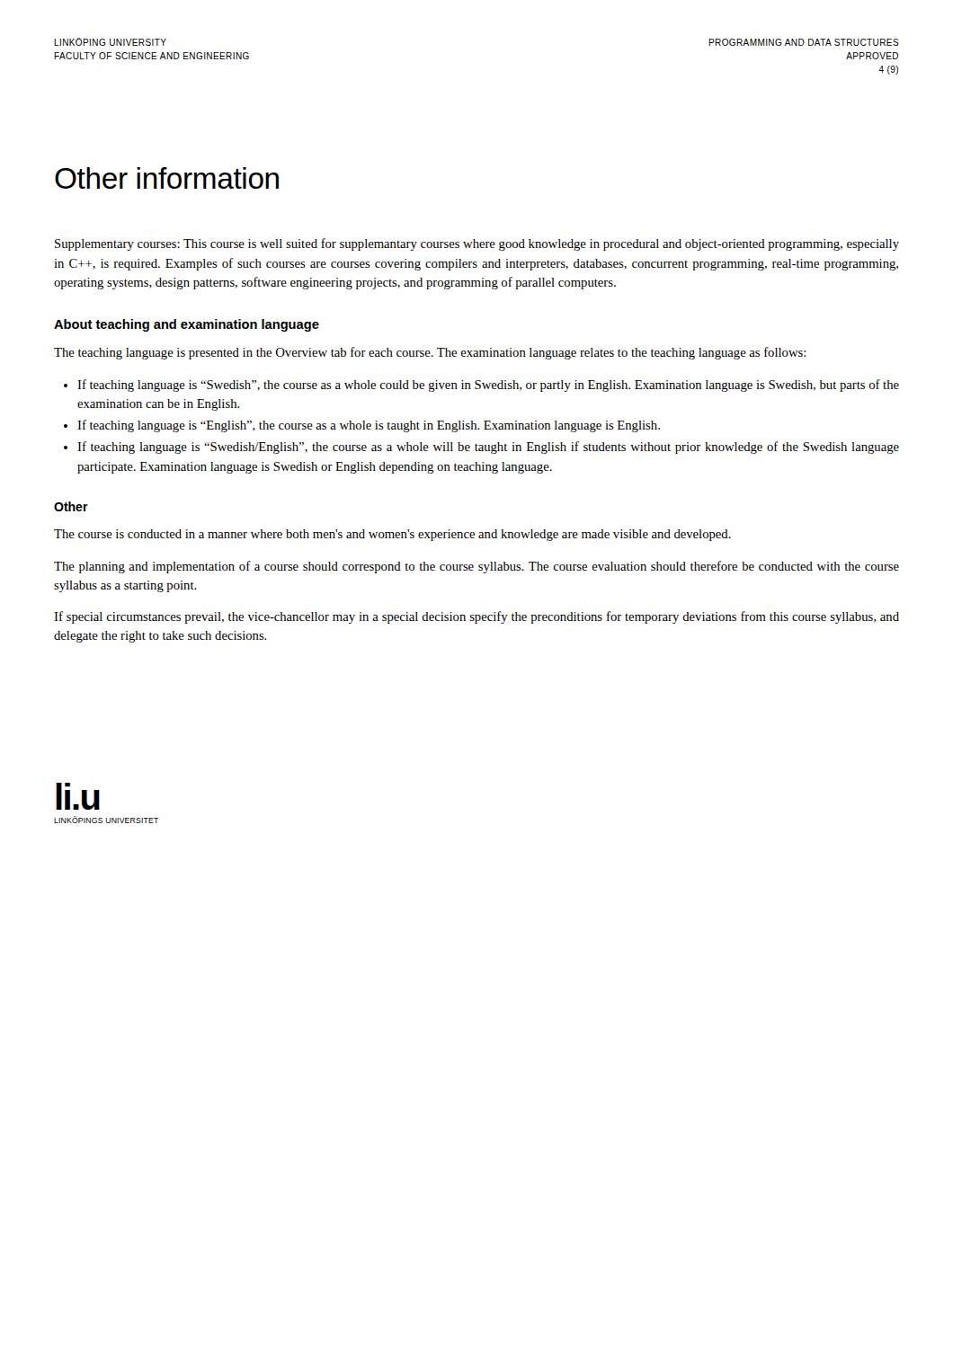Linköping University
Faculty of Science and Engineering
Programming and Data Structures
Approved
4 (9)
Other information
Supplementary courses: This course is well suited for supplemantary courses where good knowledge in procedural and object-oriented programming, especially in C++, is required. Examples of such courses are courses covering compilers and interpreters, databases, concurrent programming, real-time programming, operating systems, design patterns, software engineering projects, and programming of parallel computers.
About teaching and examination language
The teaching language is presented in the Overview tab for each course. The examination language relates to the teaching language as follows:
If teaching language is “Swedish”, the course as a whole could be given in Swedish, or partly in English. Examination language is Swedish, but parts of the examination can be in English.
If teaching language is “English”, the course as a whole is taught in English. Examination language is English.
If teaching language is “Swedish/English”, the course as a whole will be taught in English if students without prior knowledge of the Swedish language participate. Examination language is Swedish or English depending on teaching language.
Other
The course is conducted in a manner where both men's and women's experience and knowledge are made visible and developed.
The planning and implementation of a course should correspond to the course syllabus. The course evaluation should therefore be conducted with the course syllabus as a starting point.
If special circumstances prevail, the vice-chancellor may in a special decision specify the preconditions for temporary deviations from this course syllabus, and delegate the right to take such decisions.
li.u
Linköpings universitet